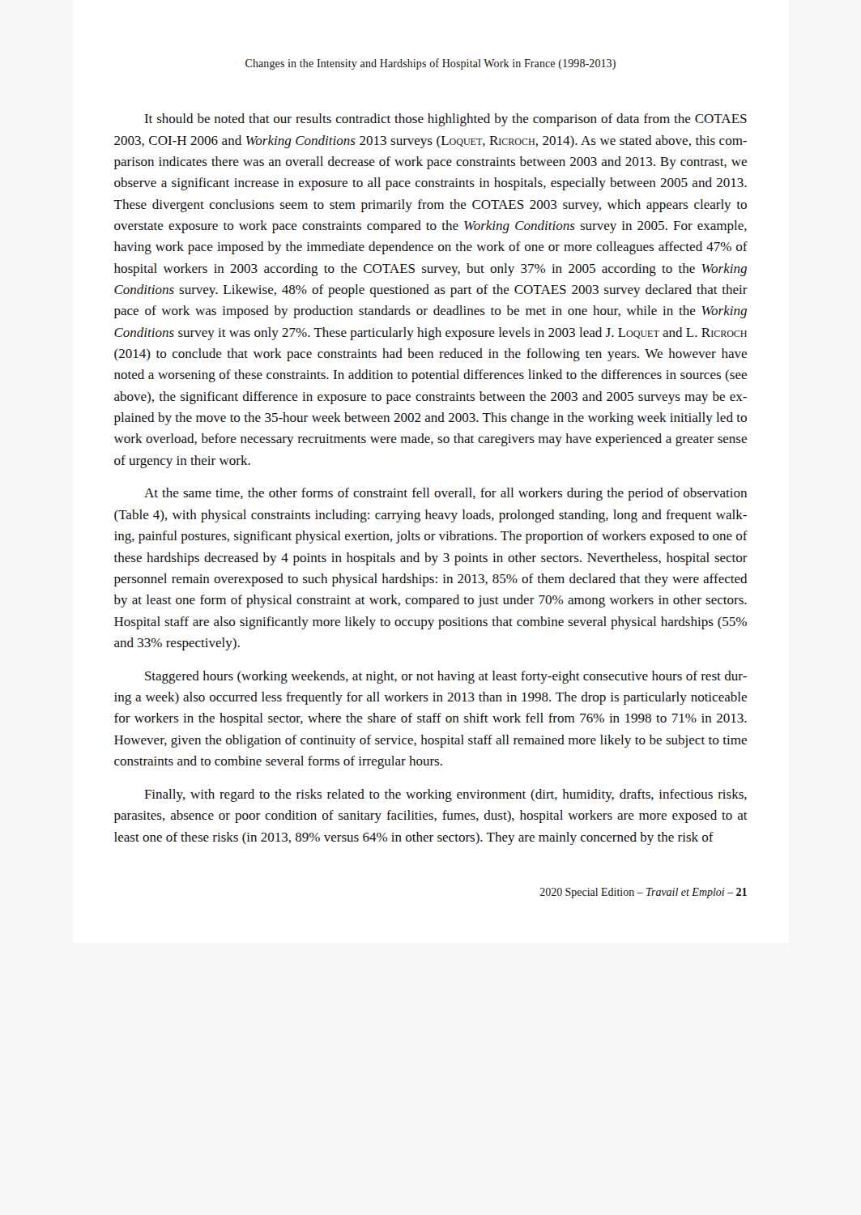Changes in the Intensity and Hardships of Hospital Work in France (1998-2013)
It should be noted that our results contradict those highlighted by the comparison of data from the COTAES 2003, COI-H 2006 and Working Conditions 2013 surveys (Loquet, Ricroch, 2014). As we stated above, this comparison indicates there was an overall decrease of work pace constraints between 2003 and 2013. By contrast, we observe a significant increase in exposure to all pace constraints in hospitals, especially between 2005 and 2013. These divergent conclusions seem to stem primarily from the COTAES 2003 survey, which appears clearly to overstate exposure to work pace constraints compared to the Working Conditions survey in 2005. For example, having work pace imposed by the immediate dependence on the work of one or more colleagues affected 47% of hospital workers in 2003 according to the COTAES survey, but only 37% in 2005 according to the Working Conditions survey. Likewise, 48% of people questioned as part of the COTAES 2003 survey declared that their pace of work was imposed by production standards or deadlines to be met in one hour, while in the Working Conditions survey it was only 27%. These particularly high exposure levels in 2003 lead J. Loquet and L. Ricroch (2014) to conclude that work pace constraints had been reduced in the following ten years. We however have noted a worsening of these constraints. In addition to potential differences linked to the differences in sources (see above), the significant difference in exposure to pace constraints between the 2003 and 2005 surveys may be explained by the move to the 35-hour week between 2002 and 2003. This change in the working week initially led to work overload, before necessary recruitments were made, so that caregivers may have experienced a greater sense of urgency in their work.
At the same time, the other forms of constraint fell overall, for all workers during the period of observation (Table 4), with physical constraints including: carrying heavy loads, prolonged standing, long and frequent walking, painful postures, significant physical exertion, jolts or vibrations. The proportion of workers exposed to one of these hardships decreased by 4 points in hospitals and by 3 points in other sectors. Nevertheless, hospital sector personnel remain overexposed to such physical hardships: in 2013, 85% of them declared that they were affected by at least one form of physical constraint at work, compared to just under 70% among workers in other sectors. Hospital staff are also significantly more likely to occupy positions that combine several physical hardships (55% and 33% respectively).
Staggered hours (working weekends, at night, or not having at least forty-eight consecutive hours of rest during a week) also occurred less frequently for all workers in 2013 than in 1998. The drop is particularly noticeable for workers in the hospital sector, where the share of staff on shift work fell from 76% in 1998 to 71% in 2013. However, given the obligation of continuity of service, hospital staff all remained more likely to be subject to time constraints and to combine several forms of irregular hours.
Finally, with regard to the risks related to the working environment (dirt, humidity, drafts, infectious risks, parasites, absence or poor condition of sanitary facilities, fumes, dust), hospital workers are more exposed to at least one of these risks (in 2013, 89% versus 64% in other sectors). They are mainly concerned by the risk of
2020 Special Edition – Travail et Emploi – 21